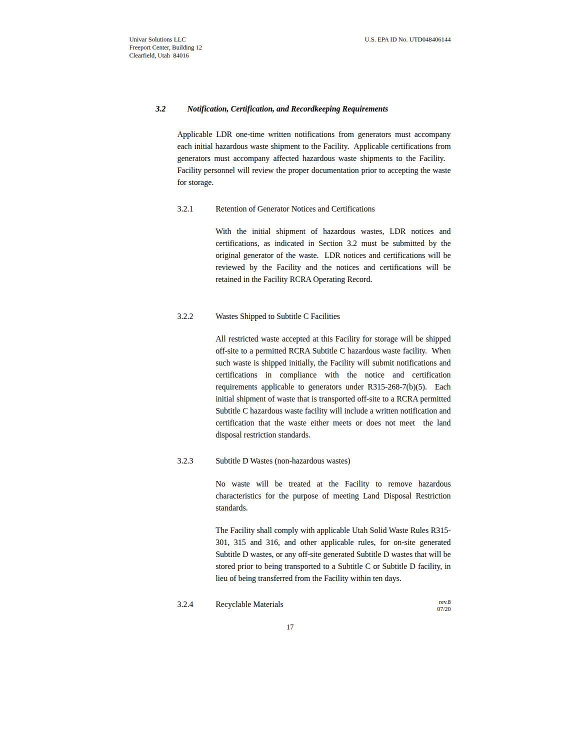Univar Solutions LLC
Freeport Center, Building 12
Clearfield, Utah 84016
U.S. EPA ID No. UTD048406144
3.2 Notification, Certification, and Recordkeeping Requirements
Applicable LDR one-time written notifications from generators must accompany each initial hazardous waste shipment to the Facility. Applicable certifications from generators must accompany affected hazardous waste shipments to the Facility. Facility personnel will review the proper documentation prior to accepting the waste for storage.
3.2.1 Retention of Generator Notices and Certifications
With the initial shipment of hazardous wastes, LDR notices and certifications, as indicated in Section 3.2 must be submitted by the original generator of the waste. LDR notices and certifications will be reviewed by the Facility and the notices and certifications will be retained in the Facility RCRA Operating Record.
3.2.2 Wastes Shipped to Subtitle C Facilities
All restricted waste accepted at this Facility for storage will be shipped off-site to a permitted RCRA Subtitle C hazardous waste facility. When such waste is shipped initially, the Facility will submit notifications and certifications in compliance with the notice and certification requirements applicable to generators under R315-268-7(b)(5). Each initial shipment of waste that is transported off-site to a RCRA permitted Subtitle C hazardous waste facility will include a written notification and certification that the waste either meets or does not meet the land disposal restriction standards.
3.2.3 Subtitle D Wastes (non-hazardous wastes)
No waste will be treated at the Facility to remove hazardous characteristics for the purpose of meeting Land Disposal Restriction standards.
The Facility shall comply with applicable Utah Solid Waste Rules R315-301, 315 and 316, and other applicable rules, for on-site generated Subtitle D wastes, or any off-site generated Subtitle D wastes that will be stored prior to being transported to a Subtitle C or Subtitle D facility, in lieu of being transferred from the Facility within ten days.
3.2.4 Recyclable Materials
rev.8
07/20
17